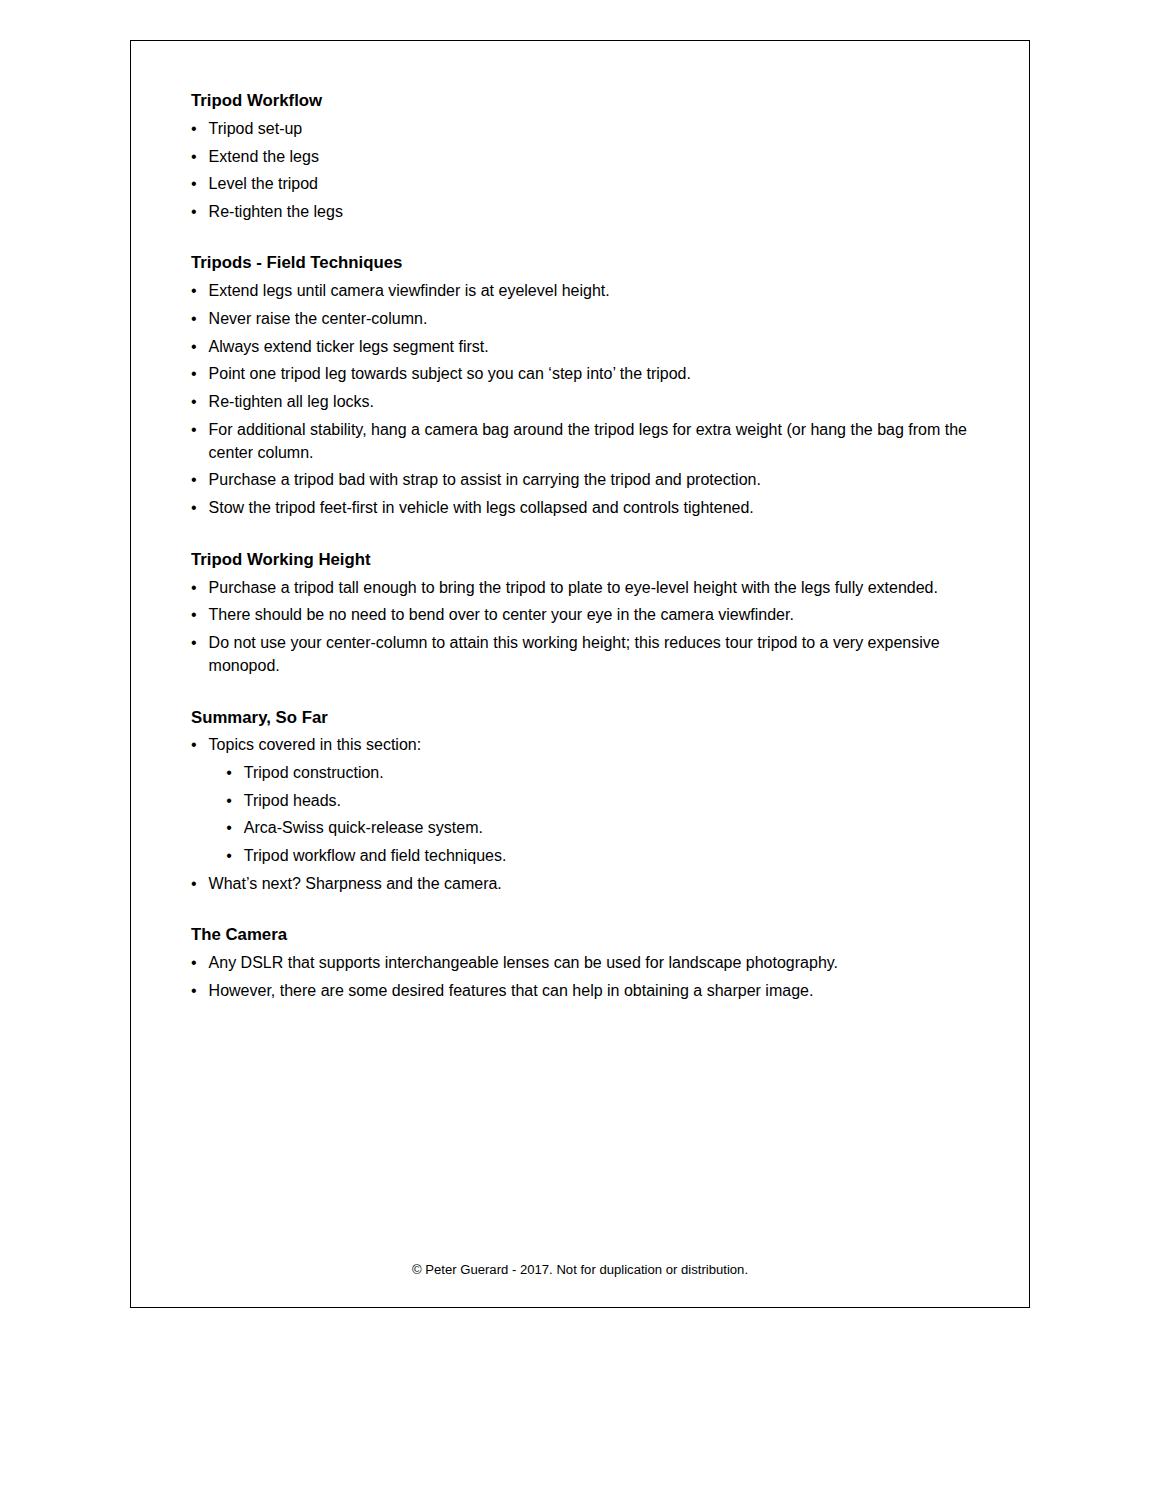Tripod Workflow
Tripod set-up
Extend the legs
Level the tripod
Re-tighten the legs
Tripods - Field Techniques
Extend legs until camera viewfinder is at eyelevel height.
Never raise the center-column.
Always extend ticker legs segment first.
Point one tripod leg towards subject so you can ‘step into’ the tripod.
Re-tighten all leg locks.
For additional stability, hang a camera bag around the tripod legs for extra weight (or hang the bag from the center column.
Purchase a tripod bad with strap to assist in carrying the tripod and protection.
Stow the tripod feet-first in vehicle with legs collapsed and controls tightened.
Tripod Working Height
Purchase a tripod tall enough to bring the tripod to plate to eye-level height with the legs fully extended.
There should be no need to bend over to center your eye in the camera viewfinder.
Do not use your center-column to attain this working height; this reduces tour tripod to a very expensive monopod.
Summary, So Far
Topics covered in this section:
Tripod construction.
Tripod heads.
Arca-Swiss quick-release system.
Tripod workflow and field techniques.
What’s next? Sharpness and the camera.
The Camera
Any DSLR that supports interchangeable lenses can be used for landscape photography.
However, there are some desired features that can help in obtaining a sharper image.
© Peter Guerard - 2017. Not for duplication or distribution.